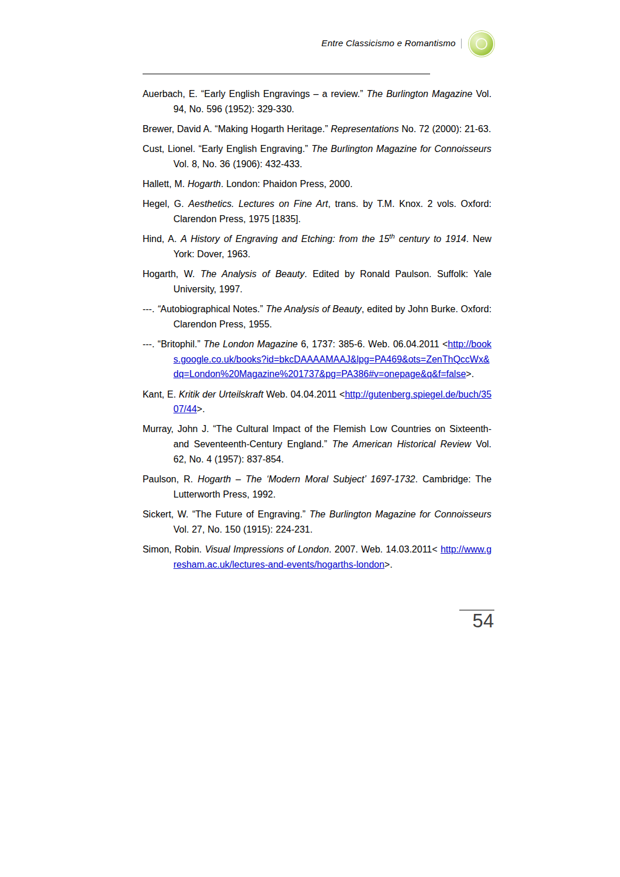Entre Classicismo e Romantismo
Auerbach, E. “Early English Engravings – a review.” The Burlington Magazine Vol. 94, No. 596 (1952): 329-330.
Brewer, David A. “Making Hogarth Heritage.” Representations No. 72 (2000): 21-63.
Cust, Lionel. “Early English Engraving.” The Burlington Magazine for Connoisseurs Vol. 8, No. 36 (1906): 432-433.
Hallett, M. Hogarth. London: Phaidon Press, 2000.
Hegel, G. Aesthetics. Lectures on Fine Art, trans. by T.M. Knox. 2 vols. Oxford: Clarendon Press, 1975 [1835].
Hind, A. A History of Engraving and Etching: from the 15th century to 1914. New York: Dover, 1963.
Hogarth, W. The Analysis of Beauty. Edited by Ronald Paulson. Suffolk: Yale University, 1997.
---. “Autobiographical Notes.” The Analysis of Beauty, edited by John Burke. Oxford: Clarendon Press, 1955.
---. “Britophil.” The London Magazine 6, 1737: 385-6. Web. 06.04.2011 <http://books.google.co.uk/books?id=bkcDAAAAMAAJ&lpg=PA469&ots=ZenThQccWx&dq=London%20Magazine%201737&pg=PA386#v=onepage&q&f=false>.
Kant, E. Kritik der Urteilskraft Web. 04.04.2011 <http://gutenberg.spiegel.de/buch/3507/44>.
Murray, John J. “The Cultural Impact of the Flemish Low Countries on Sixteenth- and Seventeenth-Century England.” The American Historical Review Vol. 62, No. 4 (1957): 837-854.
Paulson, R. Hogarth – The ‘Modern Moral Subject’ 1697-1732. Cambridge: The Lutterworth Press, 1992.
Sickert, W. “The Future of Engraving.” The Burlington Magazine for Connoisseurs Vol. 27, No. 150 (1915): 224-231.
Simon, Robin. Visual Impressions of London. 2007. Web. 14.03.2011< http://www.gresham.ac.uk/lectures-and-events/hogarths-london>.
54